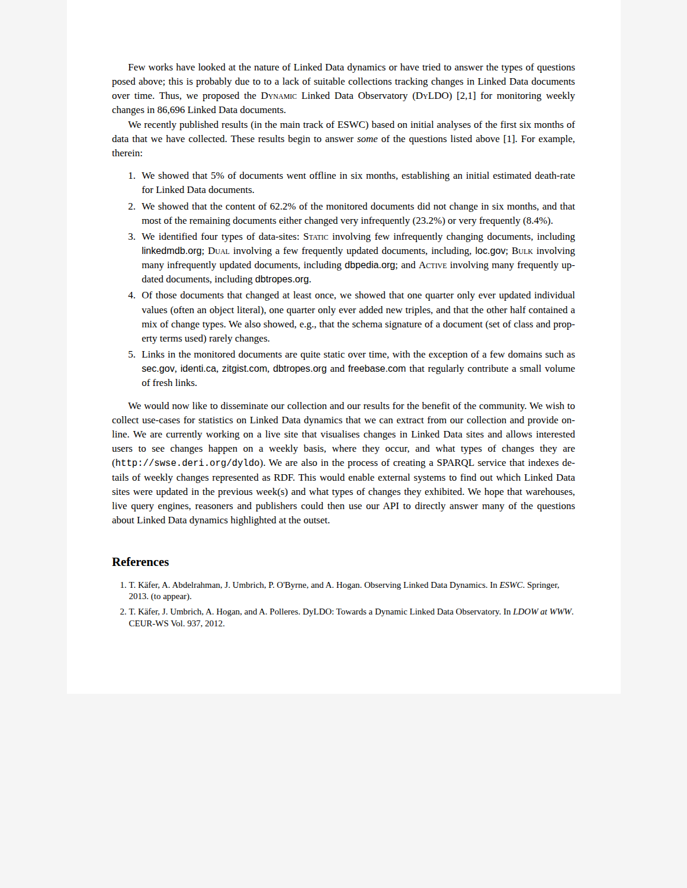Few works have looked at the nature of Linked Data dynamics or have tried to answer the types of questions posed above; this is probably due to to a lack of suitable collections tracking changes in Linked Data documents over time. Thus, we proposed the Dynamic Linked Data Observatory (Dy LDO) [2,1] for monitoring weekly changes in 86,696 Linked Data documents.
We recently published results (in the main track of ESWC) based on initial analyses of the first six months of data that we have collected. These results begin to answer some of the questions listed above [1]. For example, therein:
We showed that 5% of documents went offline in six months, establishing an initial estimated death-rate for Linked Data documents.
We showed that the content of 62.2% of the monitored documents did not change in six months, and that most of the remaining documents either changed very infrequently (23.2%) or very frequently (8.4%).
We identified four types of data-sites: Static involving few infrequently changing documents, including linkedmdb.org; Dual involving a few frequently updated documents, including, loc.gov; Bulk involving many infrequently updated documents, including dbpedia.org; and Active involving many frequently updated documents, including dbtropes.org.
Of those documents that changed at least once, we showed that one quarter only ever updated individual values (often an object literal), one quarter only ever added new triples, and that the other half contained a mix of change types. We also showed, e.g., that the schema signature of a document (set of class and property terms used) rarely changes.
Links in the monitored documents are quite static over time, with the exception of a few domains such as sec.gov, identi.ca, zitgist.com, dbtropes.org and freebase.com that regularly contribute a small volume of fresh links.
We would now like to disseminate our collection and our results for the benefit of the community. We wish to collect use-cases for statistics on Linked Data dynamics that we can extract from our collection and provide online. We are currently working on a live site that visualises changes in Linked Data sites and allows interested users to see changes happen on a weekly basis, where they occur, and what types of changes they are (http://swse.deri.org/dyldo). We are also in the process of creating a SPARQL service that indexes details of weekly changes represented as RDF. This would enable external systems to find out which Linked Data sites were updated in the previous week(s) and what types of changes they exhibited. We hope that warehouses, live query engines, reasoners and publishers could then use our API to directly answer many of the questions about Linked Data dynamics highlighted at the outset.
References
T. Käfer, A. Abdelrahman, J. Umbrich, P. O'Byrne, and A. Hogan. Observing Linked Data Dynamics. In ESWC. Springer, 2013. (to appear).
T. Käfer, J. Umbrich, A. Hogan, and A. Polleres. DyLDO: Towards a Dynamic Linked Data Observatory. In LDOW at WWW. CEUR-WS Vol. 937, 2012.